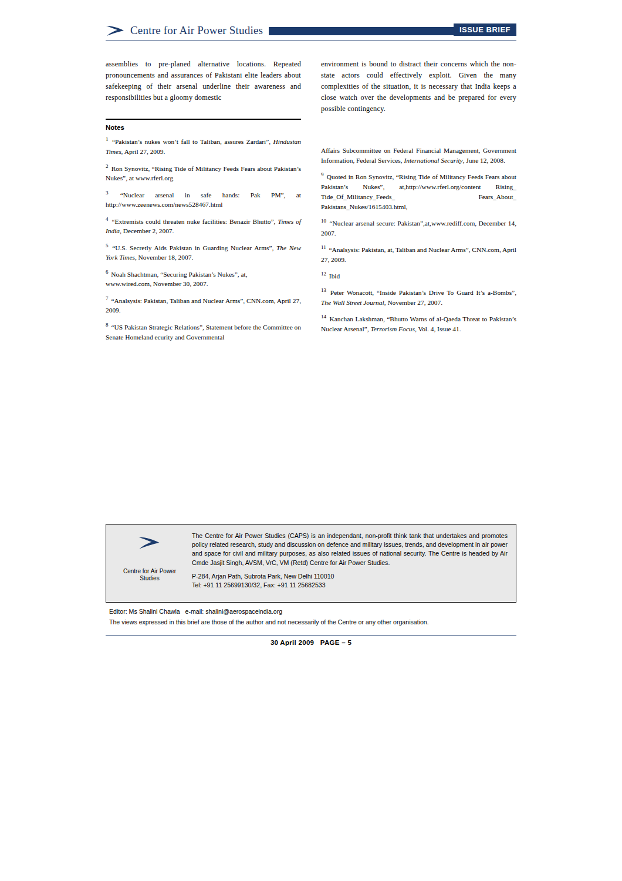Centre for Air Power Studies
ISSUE BRIEF
assemblies to pre-planed alternative locations. Repeated pronouncements and assurances of Pakistani elite leaders about safekeeping of their arsenal underline their awareness and responsibilities but a gloomy domestic
Notes
1 “Pakistan’s nukes won’t fall to Taliban, assures Zardari”, Hindustan Times, April 27, 2009.
2 Ron Synovitz, “Rising Tide of Militancy Feeds Fears about Pakistan’s Nukes”, at www.rferl.org
3 “Nuclear arsenal in safe hands: Pak PM”, at http://www.zeenews.com/news528467.html
4 “Extremists could threaten nuke facilities: Benazir Bhutto”, Times of India, December 2, 2007.
5 “U.S. Secretly Aids Pakistan in Guarding Nuclear Arms”, The New York Times, November 18, 2007.
6 Noah Shachtman, “Securing Pakistan’s Nukes”, at,
www.wired.com, November 30, 2007.
7 “Analsysis: Pakistan, Taliban and Nuclear Arms”, CNN.com, April 27, 2009.
8 “US Pakistan Strategic Relations”, Statement before the Committee on Senate Homeland ecurity and Governmental
environment is bound to distract their concerns which the non-state actors could effectively exploit. Given the many complexities of the situation, it is necessary that India keeps a close watch over the developments and be prepared for every possible contingency.
Affairs Subcommittee on Federal Financial Management, Government Information, Federal Services, International Security, June 12, 2008.
9 Quoted in Ron Synovitz, “Rising Tide of Militancy Feeds Fears about Pakistan’s Nukes”, at,http://www.rferl.org/content Rising_ Tide_Of_Militancy_Feeds_ Fears_About_ Pakistans_Nukes/1615403.html,
10 “Nuclear arsenal secure: Pakistan”,at,www.rediff.com, December 14, 2007.
11 “Analsysis: Pakistan, at, Taliban and Nuclear Arms”, CNN.com, April 27, 2009.
12 Ibid
13 Peter Wonacott, “Inside Pakistan’s Drive To Guard It’s a-Bombs”, The Wall Street Journal, November 27, 2007.
14 Kanchan Lakshman, “Bhutto Warns of al-Qaeda Threat to Pakistan’s Nuclear Arsenal”, Terrorism Focus, Vol. 4, Issue 41.
Centre for Air Power Studies
The Centre for Air Power Studies (CAPS) is an independant, non-profit think tank that undertakes and promotes policy related research, study and discussion on defence and military issues, trends, and development in air power and space for civil and military purposes, as also related issues of national security. The Centre is headed by Air Cmde Jasjit Singh, AVSM, VrC, VM (Retd) Centre for Air Power Studies.
P-284, Arjan Path, Subrota Park, New Delhi 110010
Tel: +91 11 25699130/32, Fax: +91 11 25682533
Editor: Ms Shalini Chawla e-mail: shalini@aerospaceindia.org
The views expressed in this brief are those of the author and not necessarily of the Centre or any other organisation.
30 April 2009 PAGE – 5